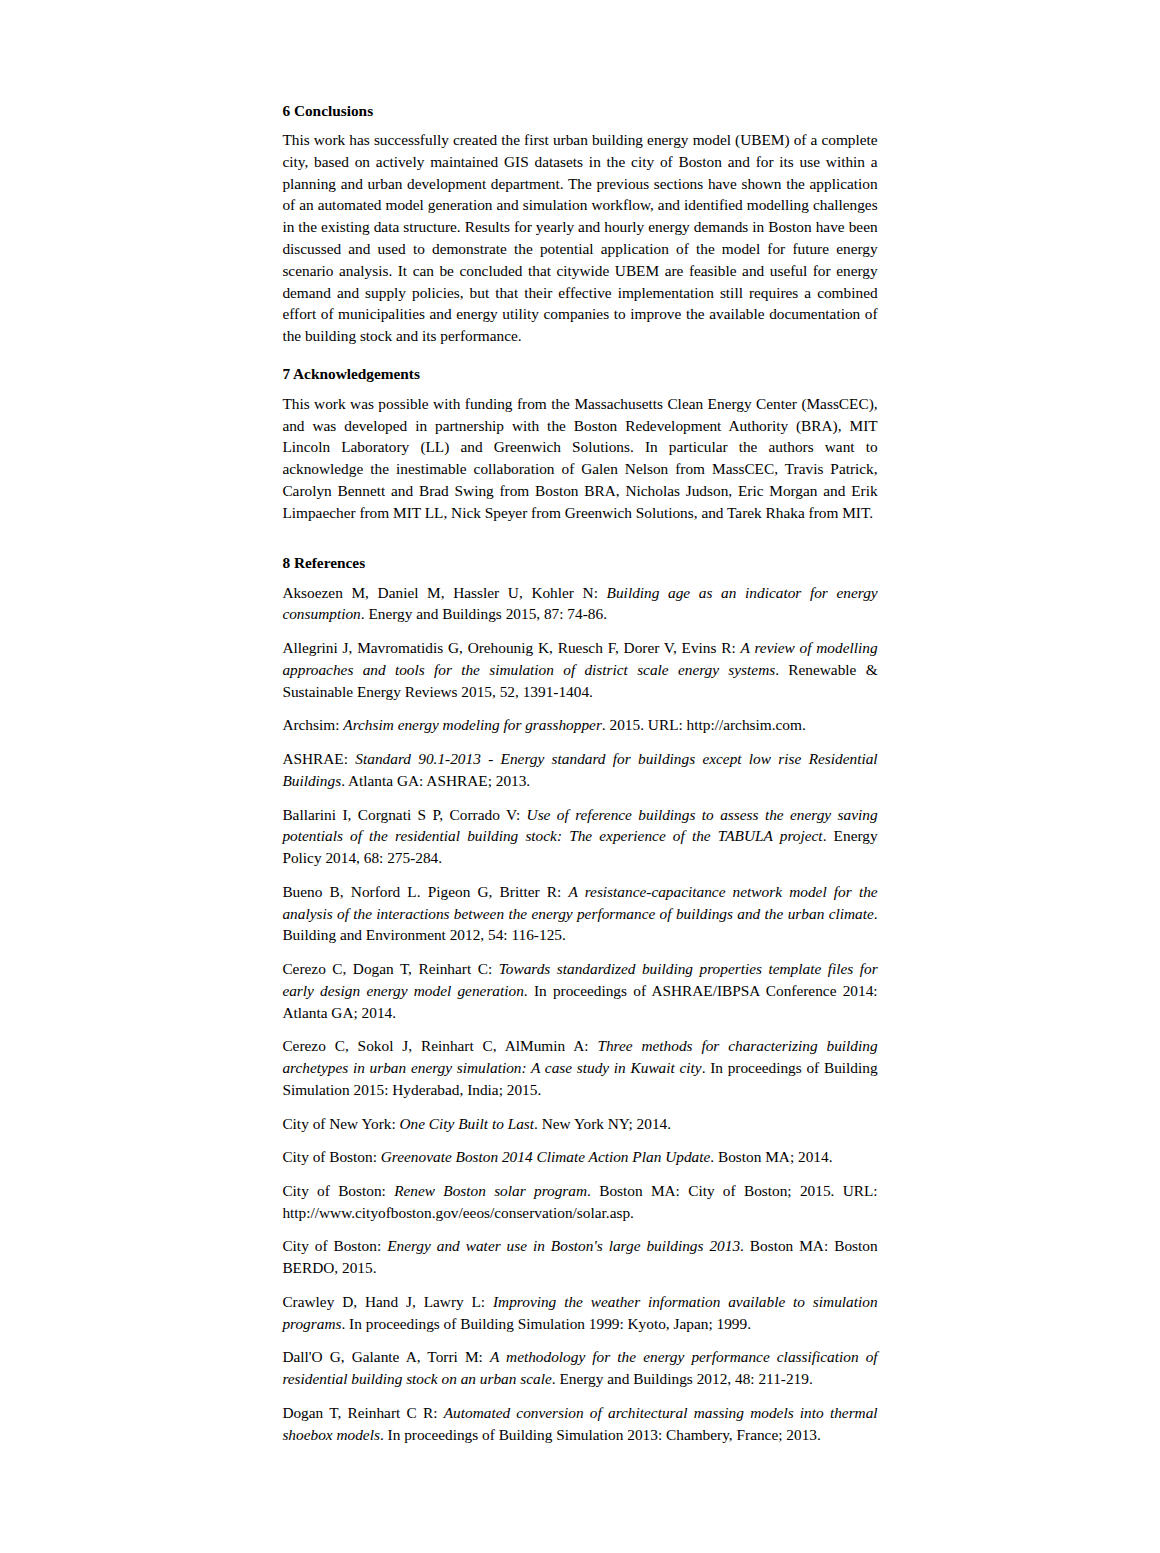6 Conclusions
This work has successfully created the first urban building energy model (UBEM) of a complete city, based on actively maintained GIS datasets in the city of Boston and for its use within a planning and urban development department. The previous sections have shown the application of an automated model generation and simulation workflow, and identified modelling challenges in the existing data structure. Results for yearly and hourly energy demands in Boston have been discussed and used to demonstrate the potential application of the model for future energy scenario analysis. It can be concluded that citywide UBEM are feasible and useful for energy demand and supply policies, but that their effective implementation still requires a combined effort of municipalities and energy utility companies to improve the available documentation of the building stock and its performance.
7 Acknowledgements
This work was possible with funding from the Massachusetts Clean Energy Center (MassCEC), and was developed in partnership with the Boston Redevelopment Authority (BRA), MIT Lincoln Laboratory (LL) and Greenwich Solutions. In particular the authors want to acknowledge the inestimable collaboration of Galen Nelson from MassCEC, Travis Patrick, Carolyn Bennett and Brad Swing from Boston BRA, Nicholas Judson, Eric Morgan and Erik Limpaecher from MIT LL, Nick Speyer from Greenwich Solutions, and Tarek Rhaka from MIT.
8 References
Aksoezen M, Daniel M, Hassler U, Kohler N: Building age as an indicator for energy consumption. Energy and Buildings 2015, 87: 74-86.
Allegrini J, Mavromatidis G, Orehounig K, Ruesch F, Dorer V, Evins R: A review of modelling approaches and tools for the simulation of district scale energy systems. Renewable & Sustainable Energy Reviews 2015, 52, 1391-1404.
Archsim: Archsim energy modeling for grasshopper. 2015. URL: http://archsim.com.
ASHRAE: Standard 90.1-2013 - Energy standard for buildings except low rise Residential Buildings. Atlanta GA: ASHRAE; 2013.
Ballarini I, Corgnati S P, Corrado V: Use of reference buildings to assess the energy saving potentials of the residential building stock: The experience of the TABULA project. Energy Policy 2014, 68: 275-284.
Bueno B, Norford L. Pigeon G, Britter R: A resistance-capacitance network model for the analysis of the interactions between the energy performance of buildings and the urban climate. Building and Environment 2012, 54: 116-125.
Cerezo C, Dogan T, Reinhart C: Towards standardized building properties template files for early design energy model generation. In proceedings of ASHRAE/IBPSA Conference 2014: Atlanta GA; 2014.
Cerezo C, Sokol J, Reinhart C, AlMumin A: Three methods for characterizing building archetypes in urban energy simulation: A case study in Kuwait city. In proceedings of Building Simulation 2015: Hyderabad, India; 2015.
City of New York: One City Built to Last. New York NY; 2014.
City of Boston: Greenovate Boston 2014 Climate Action Plan Update. Boston MA; 2014.
City of Boston: Renew Boston solar program. Boston MA: City of Boston; 2015. URL: http://www.cityofboston.gov/eeos/conservation/solar.asp.
City of Boston: Energy and water use in Boston's large buildings 2013. Boston MA: Boston BERDO, 2015.
Crawley D, Hand J, Lawry L: Improving the weather information available to simulation programs. In proceedings of Building Simulation 1999: Kyoto, Japan; 1999.
Dall'O G, Galante A, Torri M: A methodology for the energy performance classification of residential building stock on an urban scale. Energy and Buildings 2012, 48: 211-219.
Dogan T, Reinhart C R: Automated conversion of architectural massing models into thermal shoebox models. In proceedings of Building Simulation 2013: Chambery, France; 2013.